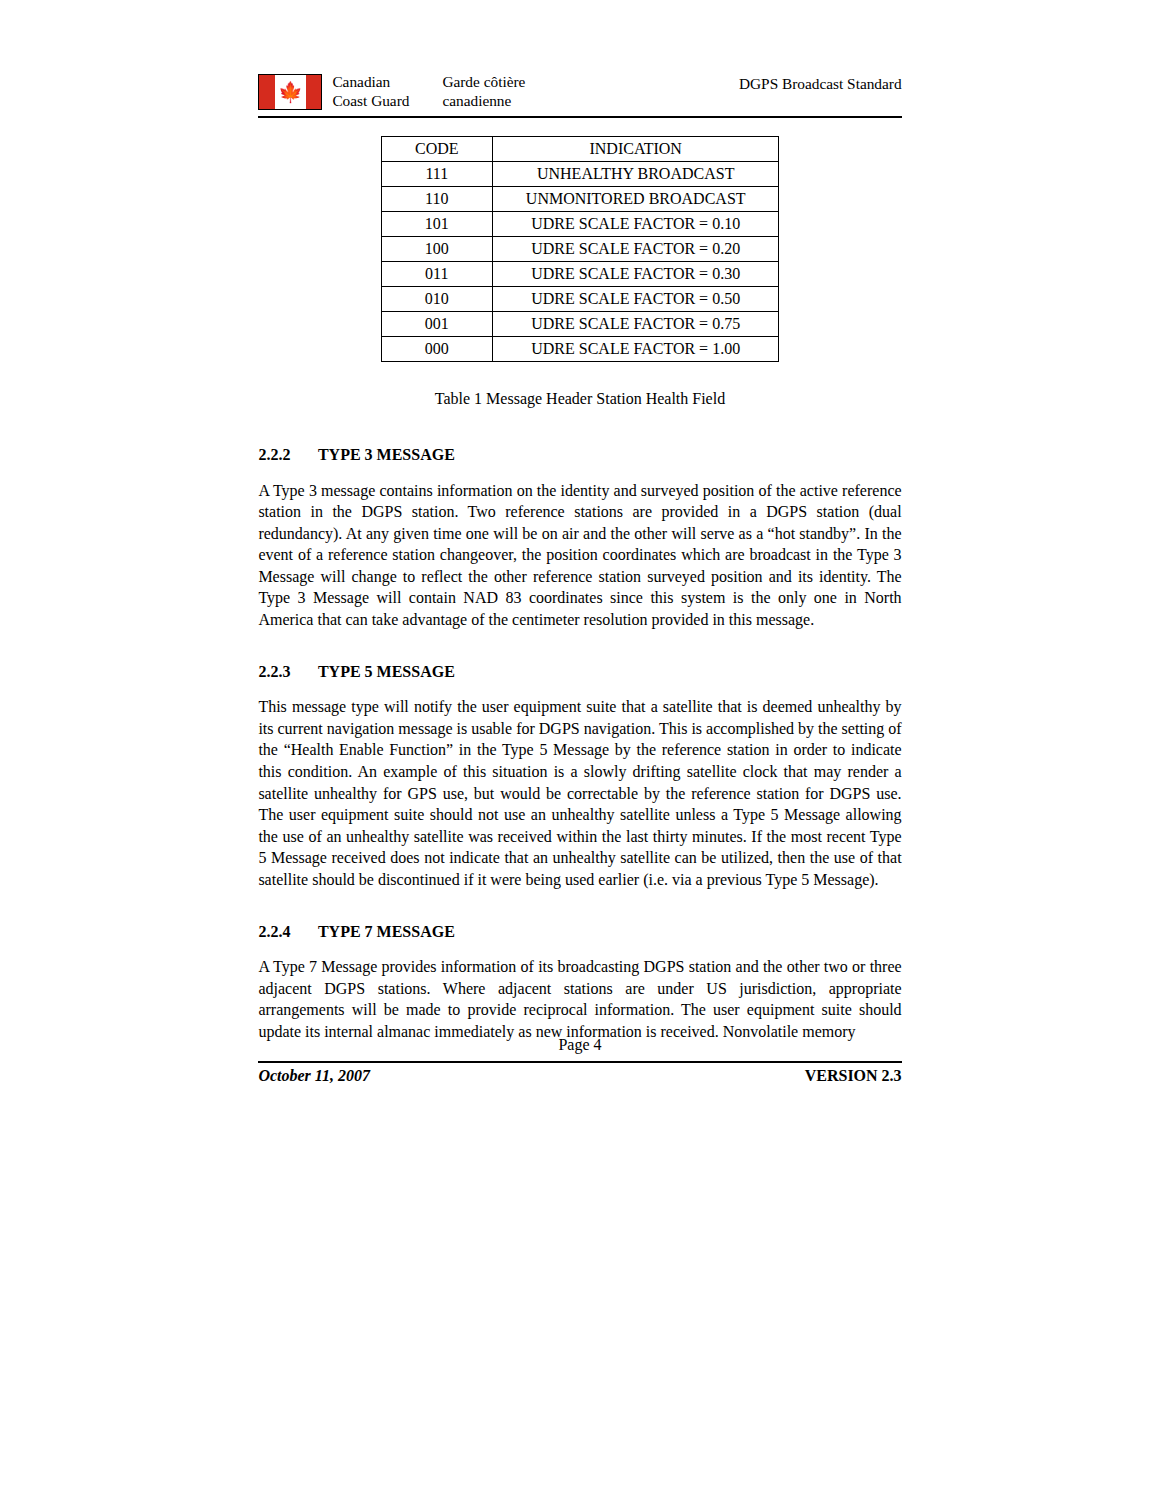🍁
Canadian Garde côtière Coast Guardcanadienne
DGPS Broadcast Standard
| CODE | INDICATION |
| 111 | UNHEALTHY BROADCAST |
| 110 | UNMONITORED BROADCAST |
| 101 | UDRE SCALE FACTOR = 0.10 |
| 100 | UDRE SCALE FACTOR = 0.20 |
| 011 | UDRE SCALE FACTOR = 0.30 |
| 010 | UDRE SCALE FACTOR = 0.50 |
| 001 | UDRE SCALE FACTOR = 0.75 |
| 000 | UDRE SCALE FACTOR = 1.00 |
Table 1 Message Header Station Health Field
2.2.2 TYPE 3 MESSAGE
A Type 3 message contains information on the identity and surveyed position of the active reference station in the DGPS station. Two reference stations are provided in a DGPS station (dual redundancy). At any given time one will be on air and the other will serve as a “hot standby”. In the event of a reference station changeover, the position coordinates which are broadcast in the Type 3 Message will change to reflect the other reference station surveyed position and its identity. The Type 3 Message will contain NAD 83 coordinates since this system is the only one in North America that can take advantage of the centimeter resolution provided in this message.
2.2.3 TYPE 5 MESSAGE
This message type will notify the user equipment suite that a satellite that is deemed unhealthy by its current navigation message is usable for DGPS navigation. This is accomplished by the setting of the “Health Enable Function” in the Type 5 Message by the reference station in order to indicate this condition. An example of this situation is a slowly drifting satellite clock that may render a satellite unhealthy for GPS use, but would be correctable by the reference station for DGPS use. The user equipment suite should not use an unhealthy satellite unless a Type 5 Message allowing the use of an unhealthy satellite was received within the last thirty minutes. If the most recent Type 5 Message received does not indicate that an unhealthy satellite can be utilized, then the use of that satellite should be discontinued if it were being used earlier (i.e. via a previous Type 5 Message).
2.2.4 TYPE 7 MESSAGE
A Type 7 Message provides information of its broadcasting DGPS station and the other two or three adjacent DGPS stations. Where adjacent stations are under US jurisdiction, appropriate arrangements will be made to provide reciprocal information. The user equipment suite should update its internal almanac immediately as new information is received. Nonvolatile memory
Page 4
October 11, 2007
VERSION 2.3